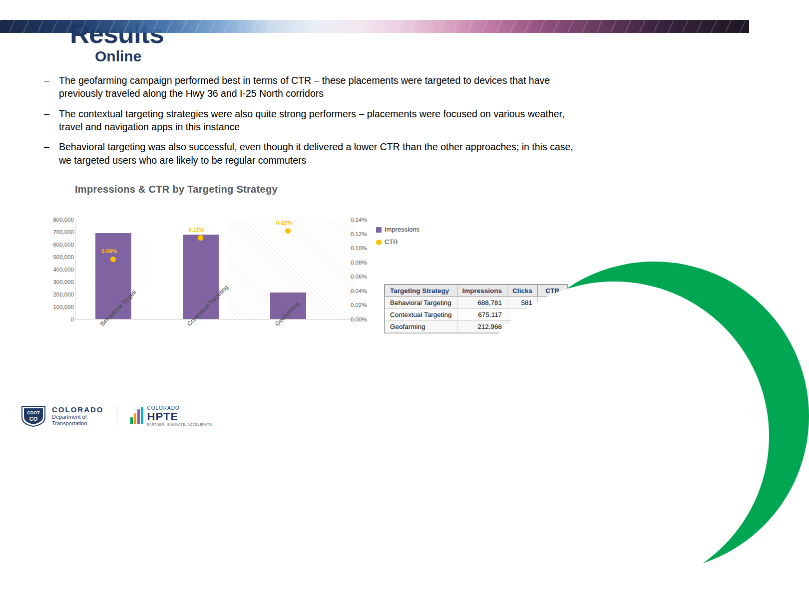Results
Online
The geofarming campaign performed best in terms of CTR – these placements were targeted to devices that have previously traveled along the Hwy 36 and I-25 North corridors
The contextual targeting strategies were also quite strong performers – placements were focused on various weather, travel and navigation apps in this instance
Behavioral targeting was also successful, even though it delivered a lower CTR than the other approaches; in this case, we targeted users who are likely to be regular commuters
Impressions & CTR by Targeting Strategy
Impressions
CTR
800,000
700,000
600,000
500,000
400,000
300,000
200,000
100,000
0
0.14%
0.12%
0.10%
0.08%
0.06%
0.04%
0.02%
0.00%
0.08%
0.11%
0.12%
Behavioral Targeti Contextual Targeting Geofarming
| Targeting Strategy | Impressions | Clicks | CTR |
| --- | --- | --- | --- |
| Behavioral Targeting | 688,781 | 581 | 0.08% |
| Contextual Targeting | 675,117 | 712 | 0.11% |
| Geofarming | 212,966 | 256 | 0.12% |
CDOT CO
COLORADO Department of
Transportation
COLORADO HPTE PARTNER. INNOVATE. ACCELERATE.